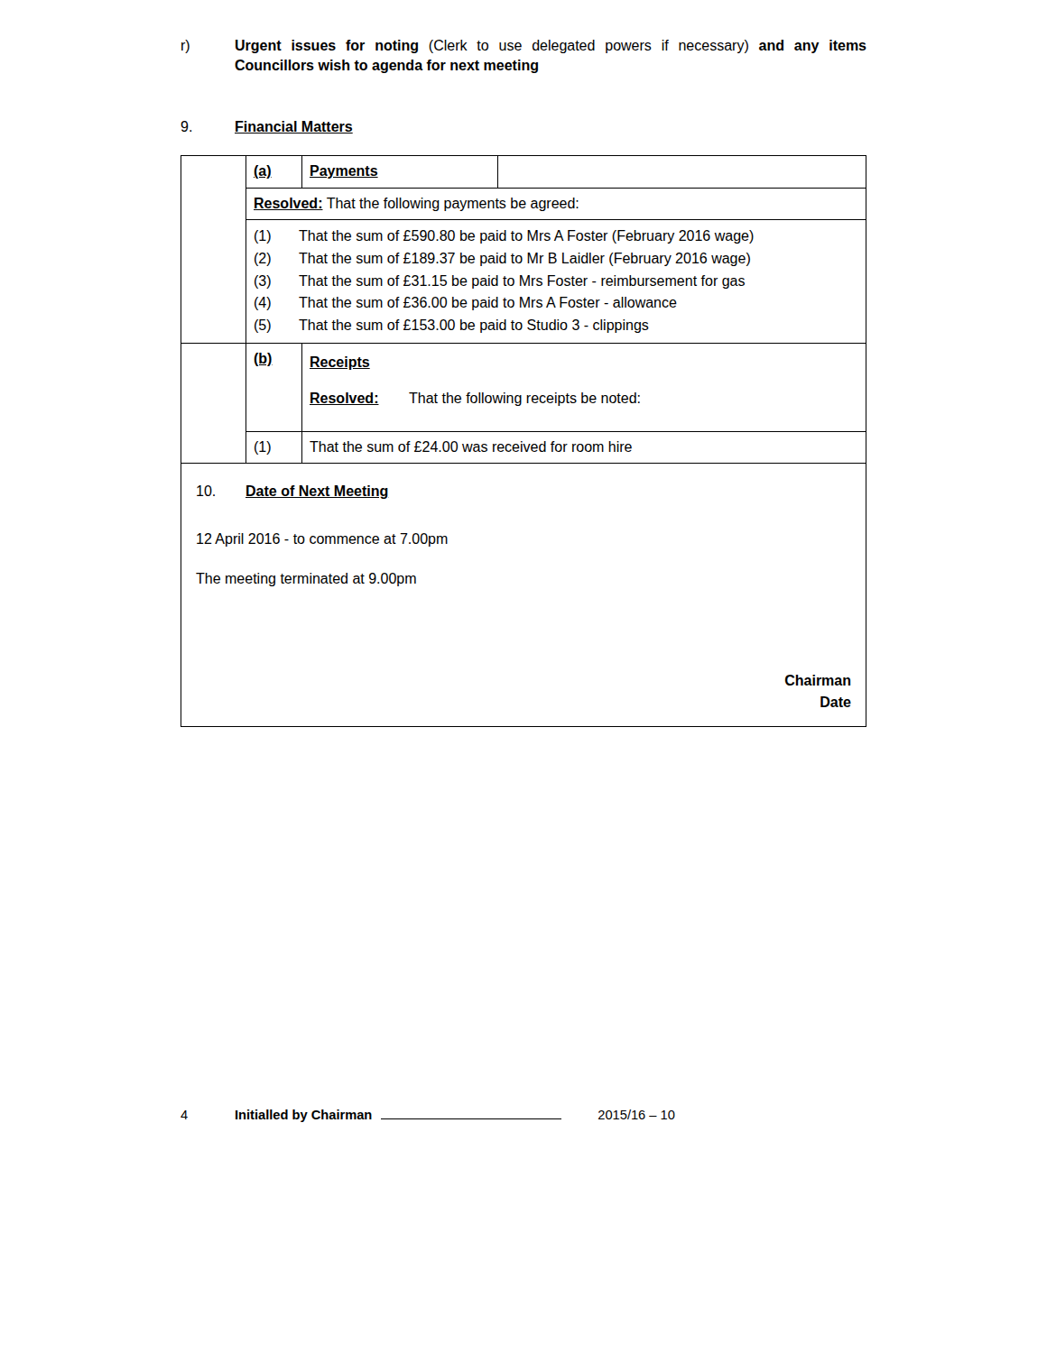r)
Urgent issues for noting (Clerk to use delegated powers if necessary) and any items Councillors wish to agenda for next meeting
9.
Financial Matters
| | (a) | Payments | |
| | Resolved: That the following payments be agreed: |
| | (1) (2) (3) (4) (5) That the sum of £590.80 be paid to Mrs A Foster (February 2016 wage) That the sum of £189.37 be paid to Mr B Laidler (February 2016 wage) That the sum of £31.15 be paid to Mrs Foster - reimbursement for gas That the sum of £36.00 be paid to Mrs A Foster - allowance That the sum of £153.00 be paid to Studio 3 - clippings |
| | (b) | Receipts Resolved: That the following receipts be noted: |
| | (1) | That the sum of £24.00 was received for room hire |
| 10. Date of Next Meeting 12 April 2016 - to commence at 7.00pm The meeting terminated at 9.00pm Chairman Date |
4
Initialled by Chairman
2015/16 – 10